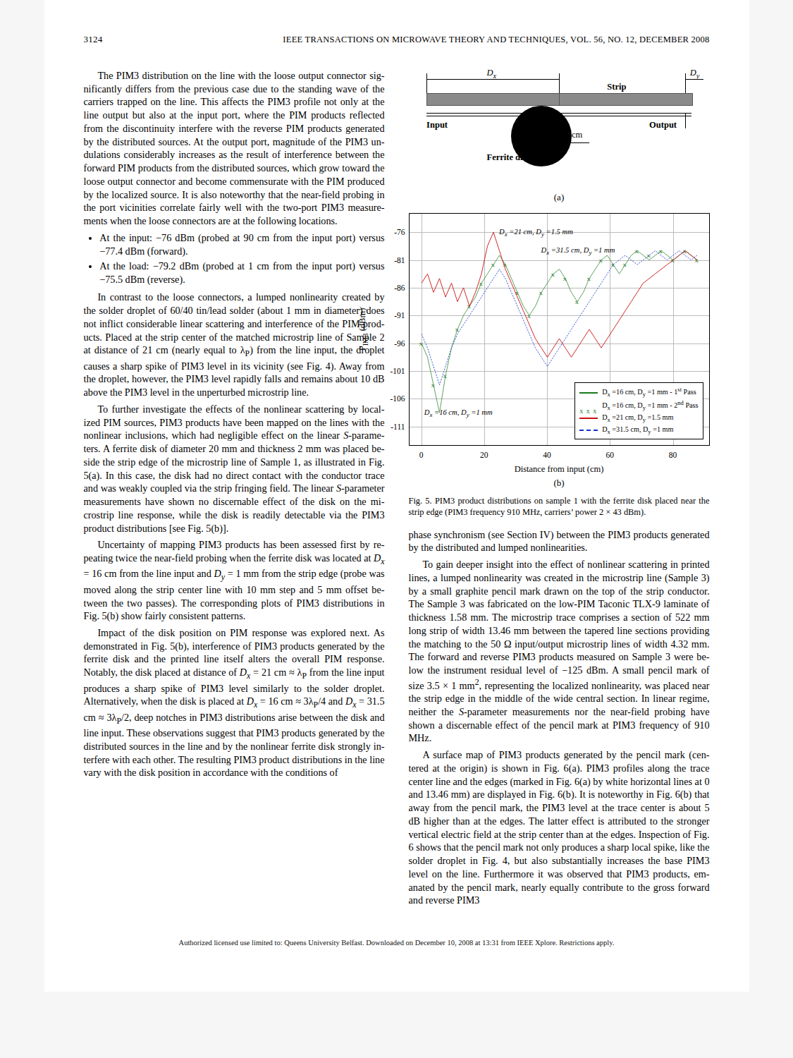3124
IEEE TRANSACTIONS ON MICROWAVE THEORY AND TECHNIQUES, VOL. 56, NO. 12, DECEMBER 2008
The PIM3 distribution on the line with the loose output connector significantly differs from the previous case due to the standing wave of the carriers trapped on the line. This affects the PIM3 profile not only at the line output but also at the input port, where the PIM products reflected from the discontinuity interfere with the reverse PIM products generated by the distributed sources. At the output port, magnitude of the PIM3 undulations considerably increases as the result of interference between the forward PIM products from the distributed sources, which grow toward the loose output connector and become commensurate with the PIM produced by the localized source. It is also noteworthy that the near-field probing in the port vicinities correlate fairly well with the two-port PIM3 measurements when the loose connectors are at the following locations.
At the input: −76 dBm (probed at 90 cm from the input port) versus −77.4 dBm (forward).
At the load: −79.2 dBm (probed at 1 cm from the input port) versus −75.5 dBm (reverse).
In contrast to the loose connectors, a lumped nonlinearity created by the solder droplet of 60/40 tin/lead solder (about 1 mm in diameter) does not inflict considerable linear scattering and interference of the PIM products. Placed at the strip center of the matched microstrip line of Sample 2 at distance of 21 cm (nearly equal to λP) from the line input, the droplet causes a sharp spike of PIM3 level in its vicinity (see Fig. 4). Away from the droplet, however, the PIM3 level rapidly falls and remains about 10 dB above the PIM3 level in the unperturbed microstrip line.
To further investigate the effects of the nonlinear scattering by localized PIM sources, PIM3 products have been mapped on the lines with the nonlinear inclusions, which had negligible effect on the linear S-parameters. A ferrite disk of diameter 20 mm and thickness 2 mm was placed beside the strip edge of the microstrip line of Sample 1, as illustrated in Fig. 5(a). In this case, the disk had no direct contact with the conductor trace and was weakly coupled via the strip fringing field. The linear S-parameter measurements have shown no discernable effect of the disk on the microstrip line response, while the disk is readily detectable via the PIM3 product distributions [see Fig. 5(b)].
Uncertainty of mapping PIM3 products has been assessed first by repeating twice the near-field probing when the ferrite disk was located at Dx = 16 cm from the line input and Dy = 1 mm from the strip edge (probe was moved along the strip center line with 10 mm step and 5 mm offset between the two passes). The corresponding plots of PIM3 distributions in Fig. 5(b) show fairly consistent patterns.
Impact of the disk position on PIM response was explored next. As demonstrated in Fig. 5(b), interference of PIM3 products generated by the ferrite disk and the printed line itself alters the overall PIM response. Notably, the disk placed at distance of Dx = 21 cm ≈ λP from the line input produces a sharp spike of PIM3 level similarly to the solder droplet. Alternatively, when the disk is placed at Dx = 16 cm ≈ 3λP/4 and Dx = 31.5 cm ≈ 3λP/2, deep notches in PIM3 distributions arise between the disk and line input. These observations suggest that PIM3 products generated by the distributed sources in the line and by the nonlinear ferrite disk strongly interfere with each other. The resulting PIM3 product distributions in the line vary with the disk position in accordance with the conditions of
Dx
Dy
Strip
Input
Output
Ferrite disk
2 cm
(a)
PIM3 (dBm)
-76
-81
-86
-91
-96
-101
-106
-111
0
20
40
60
80
xxx xxx xxx xxx xxx xxx xxx xxx
Dx =21 cm, Dy =1.5 mm
Dx =31.5 cm, Dy =1 mm
Dx =16 cm, Dy =1 mm
Dx =16 cm, Dy =1 mm - 1st Pass
x x x Dx =16 cm, Dy =1 mm - 2nd Pass
Dx =21 cm, Dy =1.5 mm
Dx =31.5 cm, Dy =1 mm
Distance from input (cm)
(b)
Fig. 5. PIM3 product distributions on sample 1 with the ferrite disk placed near the strip edge (PIM3 frequency 910 MHz, carriers’ power 2 × 43 dBm).
phase synchronism (see Section IV) between the PIM3 products generated by the distributed and lumped nonlinearities.
To gain deeper insight into the effect of nonlinear scattering in printed lines, a lumped nonlinearity was created in the microstrip line (Sample 3) by a small graphite pencil mark drawn on the top of the strip conductor. The Sample 3 was fabricated on the low-PIM Taconic TLX-9 laminate of thickness 1.58 mm. The microstrip trace comprises a section of 522 mm long strip of width 13.46 mm between the tapered line sections providing the matching to the 50 Ω input/output microstrip lines of width 4.32 mm. The forward and reverse PIM3 products measured on Sample 3 were below the instrument residual level of −125 dBm. A small pencil mark of size 3.5 × 1 mm2, representing the localized nonlinearity, was placed near the strip edge in the middle of the wide central section. In linear regime, neither the S-parameter measurements nor the near-field probing have shown a discernable effect of the pencil mark at PIM3 frequency of 910 MHz.
A surface map of PIM3 products generated by the pencil mark (centered at the origin) is shown in Fig. 6(a). PIM3 profiles along the trace center line and the edges (marked in Fig. 6(a) by white horizontal lines at 0 and 13.46 mm) are displayed in Fig. 6(b). It is noteworthy in Fig. 6(b) that away from the pencil mark, the PIM3 level at the trace center is about 5 dB higher than at the edges. The latter effect is attributed to the stronger vertical electric field at the strip center than at the edges. Inspection of Fig. 6 shows that the pencil mark not only produces a sharp local spike, like the solder droplet in Fig. 4, but also substantially increases the base PIM3 level on the line. Furthermore it was observed that PIM3 products, emanated by the pencil mark, nearly equally contribute to the gross forward and reverse PIM3
Authorized licensed use limited to: Queens University Belfast. Downloaded on December 10, 2008 at 13:31 from IEEE Xplore. Restrictions apply.